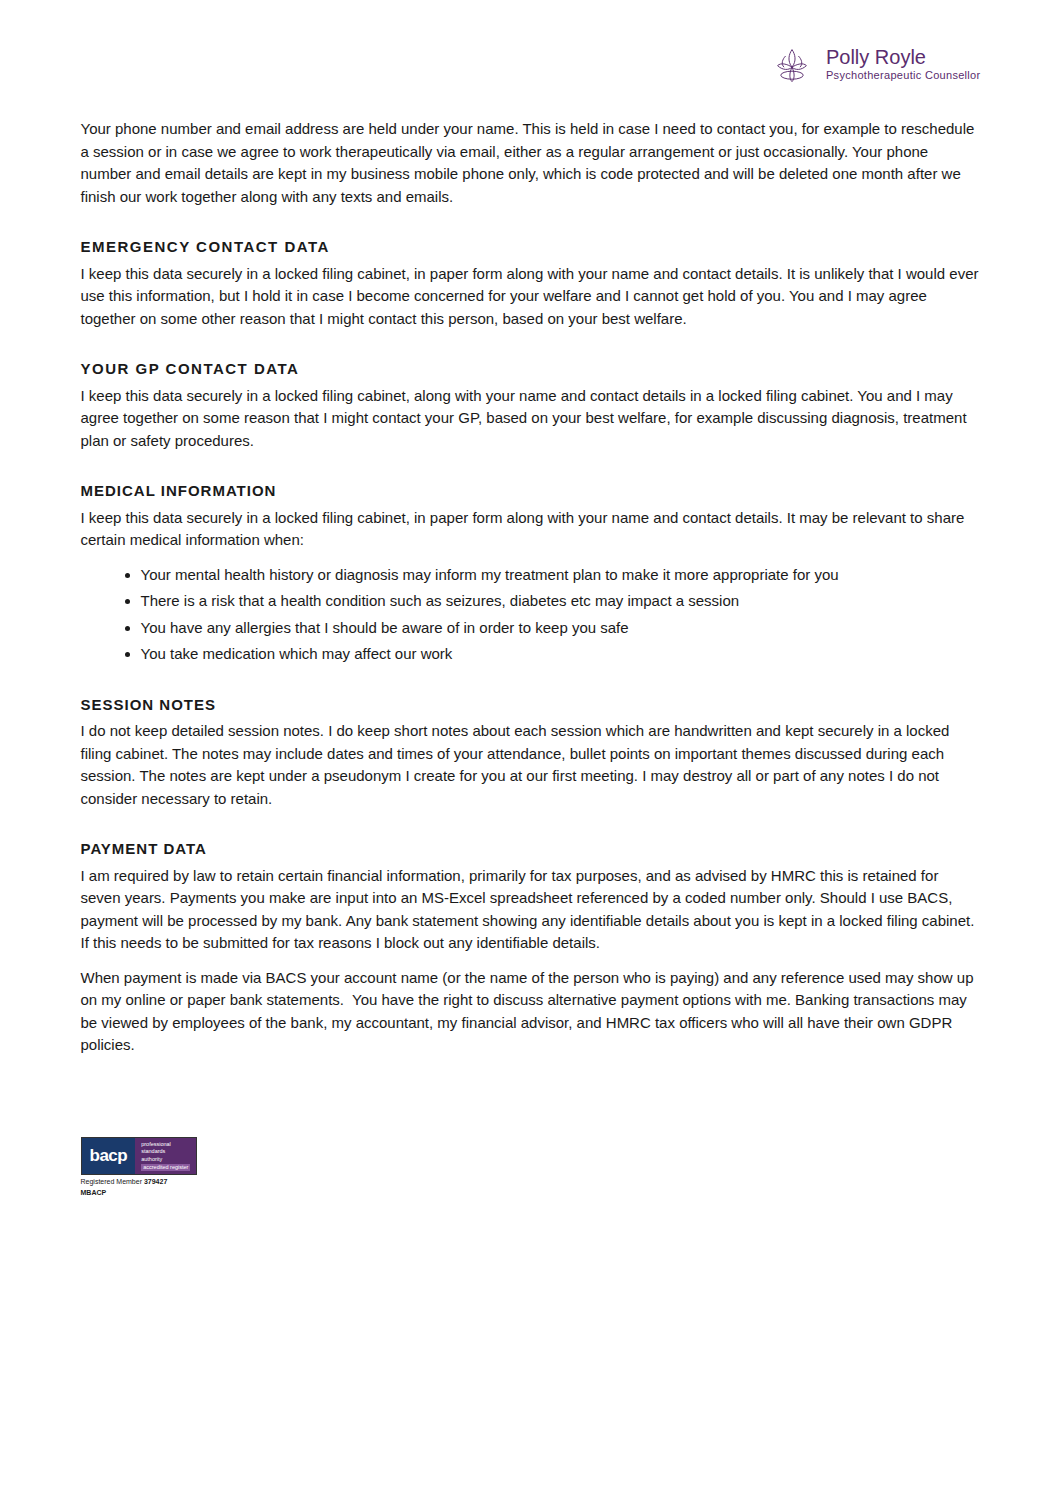Polly Royle
Psychotherapeutic Counsellor
Your phone number and email address are held under your name. This is held in case I need to contact you, for example to reschedule a session or in case we agree to work therapeutically via email, either as a regular arrangement or just occasionally. Your phone number and email details are kept in my business mobile phone only, which is code protected and will be deleted one month after we finish our work together along with any texts and emails.
EMERGENCY CONTACT DATA
I keep this data securely in a locked filing cabinet, in paper form along with your name and contact details. It is unlikely that I would ever use this information, but I hold it in case I become concerned for your welfare and I cannot get hold of you. You and I may agree together on some other reason that I might contact this person, based on your best welfare.
YOUR GP CONTACT DATA
I keep this data securely in a locked filing cabinet, along with your name and contact details in a locked filing cabinet. You and I may agree together on some reason that I might contact your GP, based on your best welfare, for example discussing diagnosis, treatment plan or safety procedures.
MEDICAL INFORMATION
I keep this data securely in a locked filing cabinet, in paper form along with your name and contact details. It may be relevant to share certain medical information when:
Your mental health history or diagnosis may inform my treatment plan to make it more appropriate for you
There is a risk that a health condition such as seizures, diabetes etc may impact a session
You have any allergies that I should be aware of in order to keep you safe
You take medication which may affect our work
SESSION NOTES
I do not keep detailed session notes. I do keep short notes about each session which are handwritten and kept securely in a locked filing cabinet. The notes may include dates and times of your attendance, bullet points on important themes discussed during each session. The notes are kept under a pseudonym I create for you at our first meeting. I may destroy all or part of any notes I do not consider necessary to retain.
PAYMENT DATA
I am required by law to retain certain financial information, primarily for tax purposes, and as advised by HMRC this is retained for seven years. Payments you make are input into an MS-Excel spreadsheet referenced by a coded number only. Should I use BACS, payment will be processed by my bank. Any bank statement showing any identifiable details about you is kept in a locked filing cabinet. If this needs to be submitted for tax reasons I block out any identifiable details.
When payment is made via BACS your account name (or the name of the person who is paying) and any reference used may show up on my online or paper bank statements. You have the right to discuss alternative payment options with me. Banking transactions may be viewed by employees of the bank, my accountant, my financial advisor, and HMRC tax officers who will all have their own GDPR policies.
bacp
professional standards authority accredited register
Registered Member 379427
MBACP